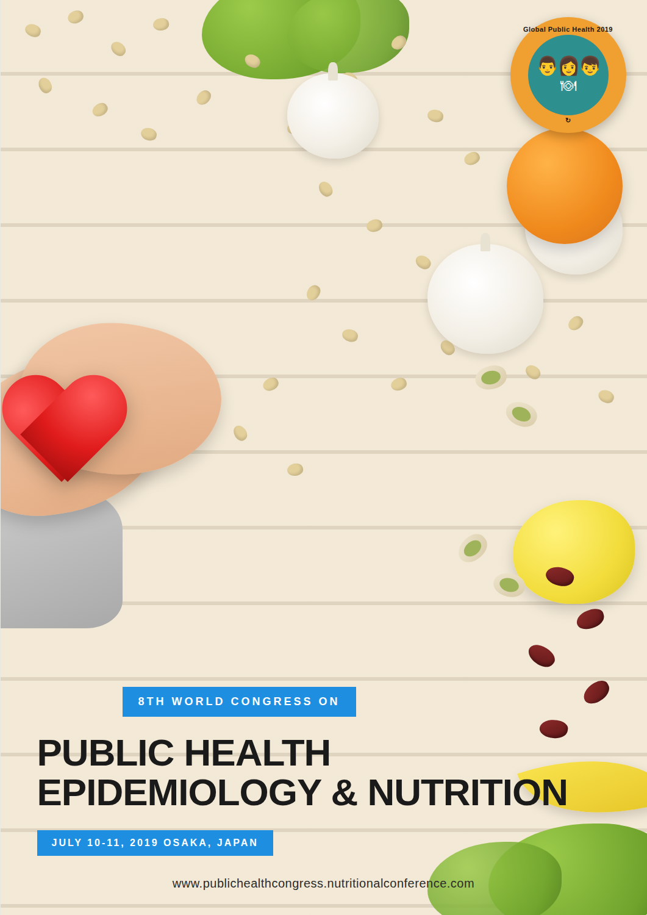Global Public Health 2019
👨👩👦
🍽
↻
8TH WORLD CONGRESS ON
PUBLIC HEALTH EPIDEMIOLOGY & NUTRITION
JULY 10-11, 2019 OSAKA, JAPAN
www.publichealthcongress.nutritionalconference.com